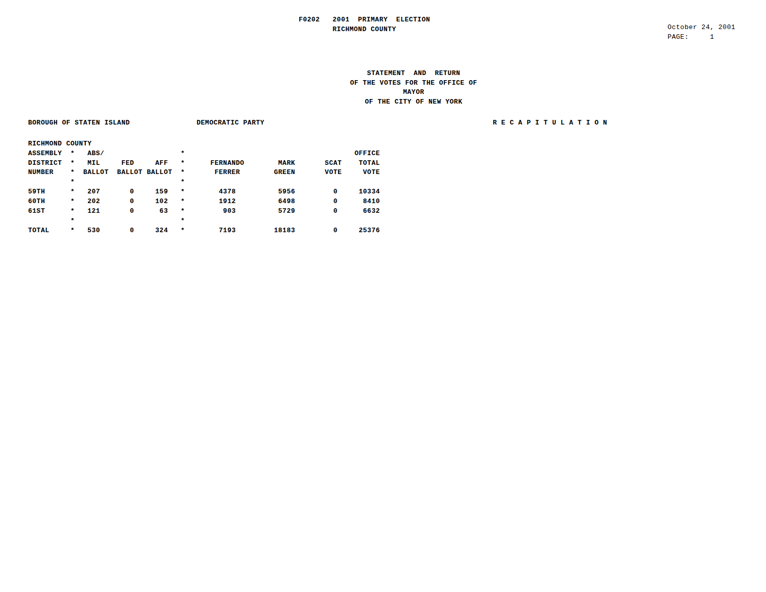F0202   2001  PRIMARY  ELECTION
RICHMOND COUNTY
October 24, 2001
PAGE:     1
STATEMENT  AND  RETURN
OF THE VOTES FOR THE OFFICE OF
MAYOR
OF THE CITY OF NEW YORK
BOROUGH OF STATEN ISLAND
DEMOCRATIC PARTY
R E C A P I T U L A T I O N
RICHMOND COUNTY
ASSEMBLY  *   ABS/                  *                                        OFFICE
DISTRICT  *   MIL     FED     AFF   *      FERNANDO        MARK       SCAT    TOTAL
NUMBER    *  BALLOT  BALLOT BALLOT  *       FERRER        GREEN       VOTE     VOTE
          *                         *
59TH      *   207       0     159   *        4378          5956         0     10334
60TH      *   202       0     102   *        1912          6498         0      8410
61ST      *   121       0      63   *         903          5729         0      6632
          *                         *
TOTAL     *   530       0     324   *        7193         18183         0     25376